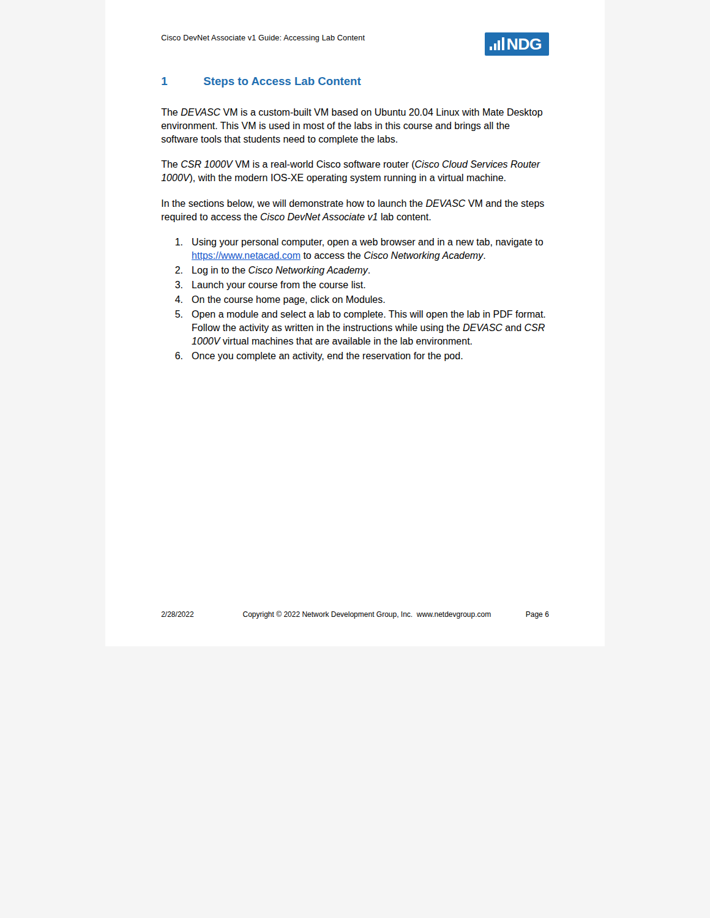Cisco DevNet Associate v1 Guide: Accessing Lab Content
NDG
1 Steps to Access Lab Content
The DEVASC VM is a custom-built VM based on Ubuntu 20.04 Linux with Mate Desktop environment. This VM is used in most of the labs in this course and brings all the software tools that students need to complete the labs.
The CSR 1000V VM is a real-world Cisco software router (Cisco Cloud Services Router 1000V), with the modern IOS-XE operating system running in a virtual machine.
In the sections below, we will demonstrate how to launch the DEVASC VM and the steps required to access the Cisco DevNet Associate v1 lab content.
Using your personal computer, open a web browser and in a new tab, navigate to https://www.netacad.com to access the Cisco Networking Academy.
Log in to the Cisco Networking Academy.
Launch your course from the course list.
On the course home page, click on Modules.
Open a module and select a lab to complete. This will open the lab in PDF format. Follow the activity as written in the instructions while using the DEVASC and CSR 1000V virtual machines that are available in the lab environment.
Once you complete an activity, end the reservation for the pod.
2/28/2022
Copyright © 2022 Network Development Group, Inc. www.netdevgroup.com
Page 6